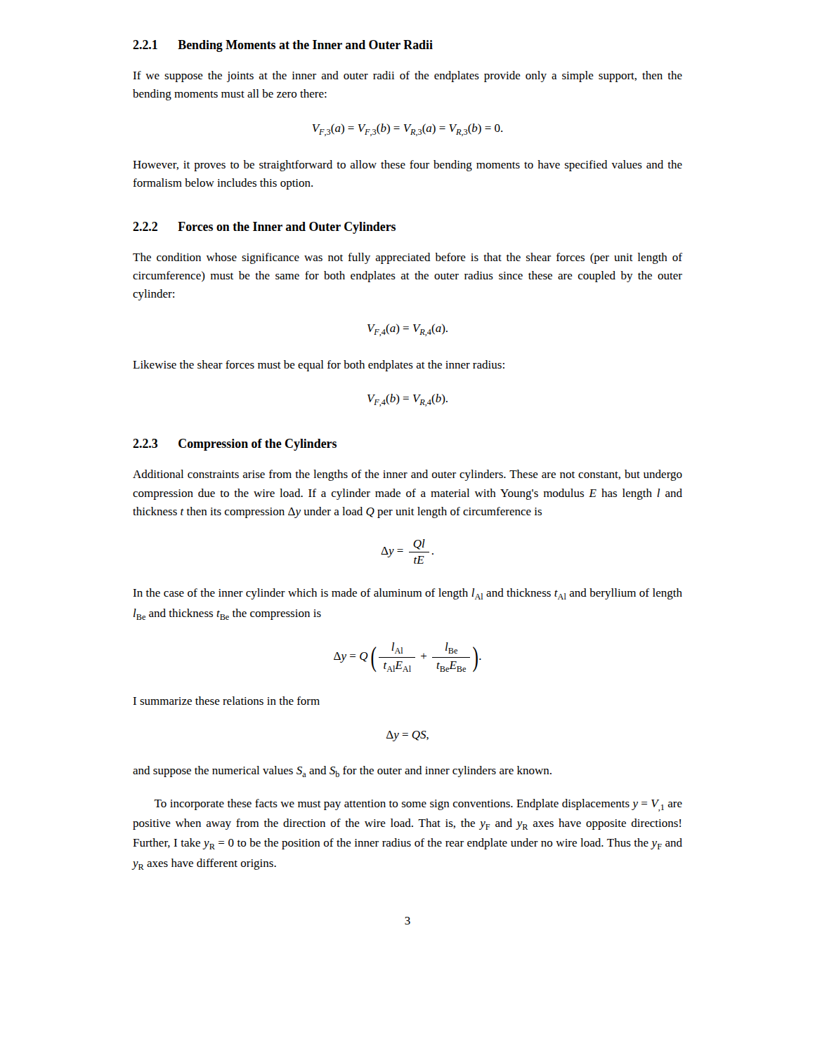2.2.1 Bending Moments at the Inner and Outer Radii
If we suppose the joints at the inner and outer radii of the endplates provide only a simple support, then the bending moments must all be zero there:
VF,3(a) = VF,3(b) = VR,3(a) = VR,3(b) = 0.
However, it proves to be straightforward to allow these four bending moments to have specified values and the formalism below includes this option.
2.2.2 Forces on the Inner and Outer Cylinders
The condition whose significance was not fully appreciated before is that the shear forces (per unit length of circumference) must be the same for both endplates at the outer radius since these are coupled by the outer cylinder:
VF,4(a) = VR,4(a).
Likewise the shear forces must be equal for both endplates at the inner radius:
VF,4(b) = VR,4(b).
2.2.3 Compression of the Cylinders
Additional constraints arise from the lengths of the inner and outer cylinders. These are not constant, but undergo compression due to the wire load. If a cylinder made of a material with Young's modulus E has length l and thickness t then its compression Δy under a load Q per unit length of circumference is
Δy = Ql tE.
In the case of the inner cylinder which is made of aluminum of length lAl and thickness tAl and beryllium of length lBe and thickness tBe the compression is
Δy = Q (lAl tAlEAl + lBe tBeEBe).
I summarize these relations in the form
Δy = QS,
and suppose the numerical values Sa and Sb for the outer and inner cylinders are known.
To incorporate these facts we must pay attention to some sign conventions. Endplate displacements y = V,1 are positive when away from the direction of the wire load. That is, the yF and yR axes have opposite directions! Further, I take yR = 0 to be the position of the inner radius of the rear endplate under no wire load. Thus the yF and yR axes have different origins.
3